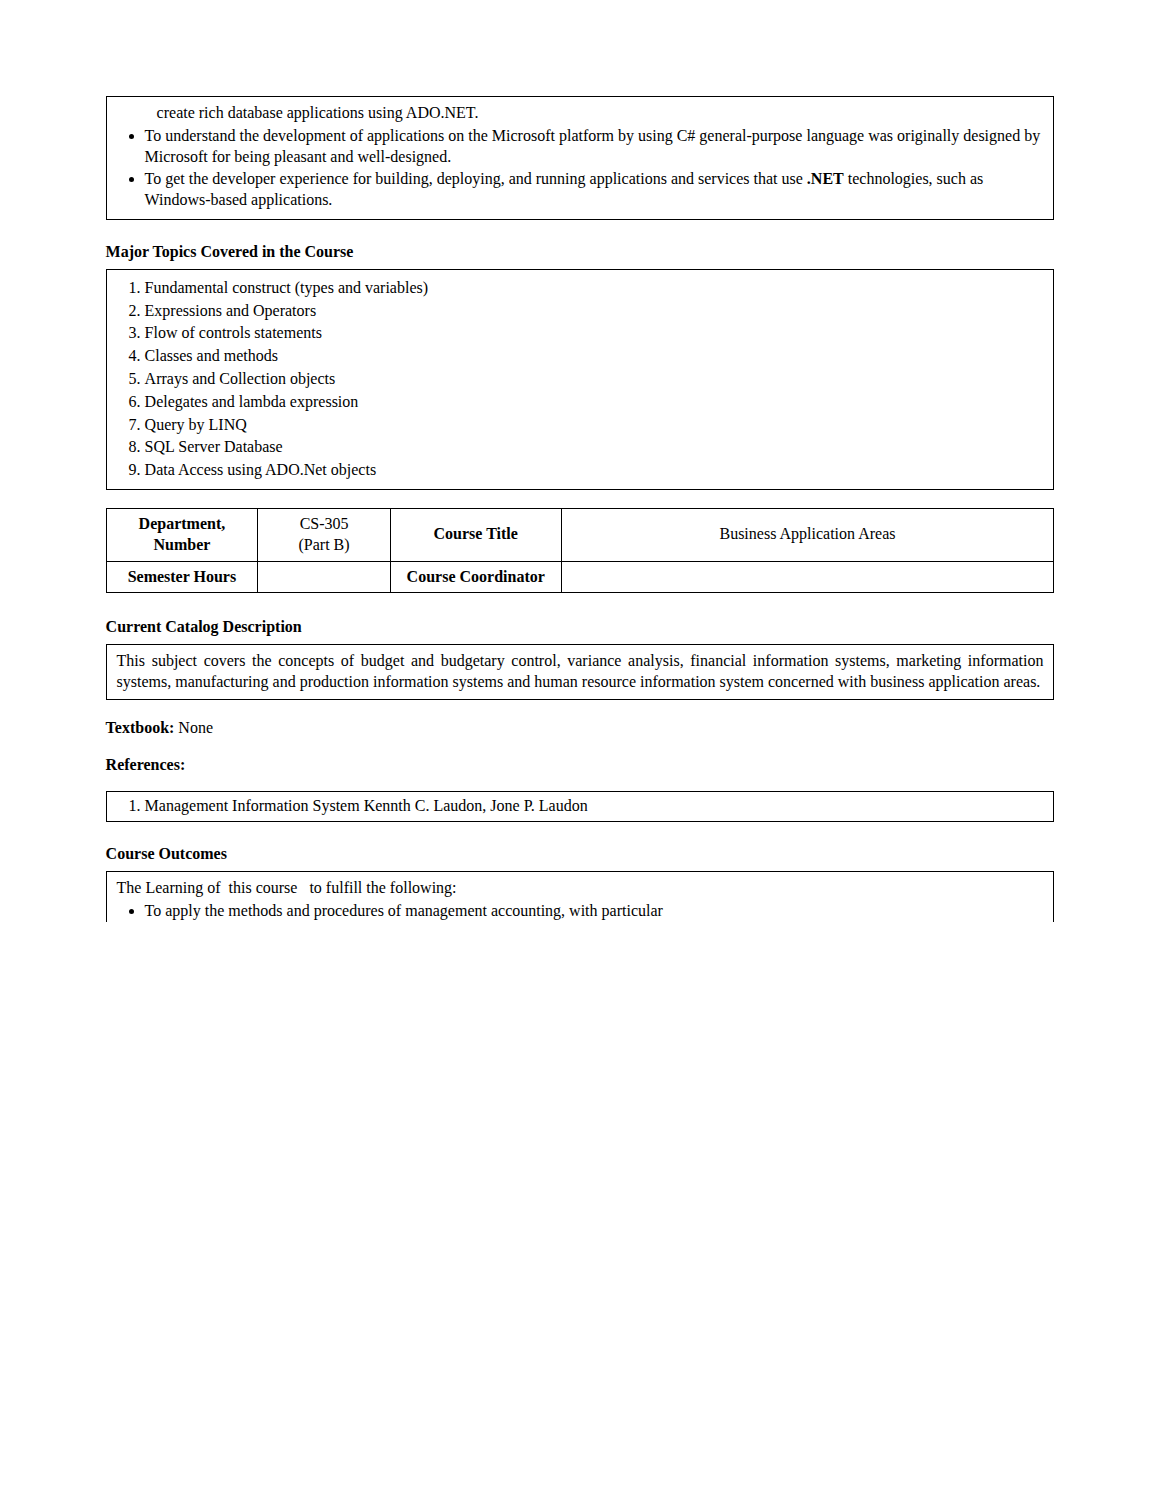create rich database applications using ADO.NET.
To understand the development of applications on the Microsoft platform by using C# general-purpose language was originally designed by Microsoft for being pleasant and well-designed.
To get the developer experience for building, deploying, and running applications and services that use .NET technologies, such as Windows-based applications.
Major Topics Covered in the Course
Fundamental construct (types and variables)
Expressions and Operators
Flow of controls statements
Classes and methods
Arrays and Collection objects
Delegates and lambda expression
Query by LINQ
SQL Server Database
Data Access using ADO.Net objects
| Department, Number | CS-305 (Part B) | Course Title | Business Application Areas |
| Semester Hours | | Course Coordinator | |
Current Catalog Description
This subject covers the concepts of budget and budgetary control, variance analysis, financial information systems, marketing information systems, manufacturing and production information systems and human resource information system concerned with business application areas.
Textbook: None
References:
Management Information System Kennth C. Laudon, Jone P. Laudon
Course Outcomes
The Learning of this course to fulfill the following:
To apply the methods and procedures of management accounting, with particular